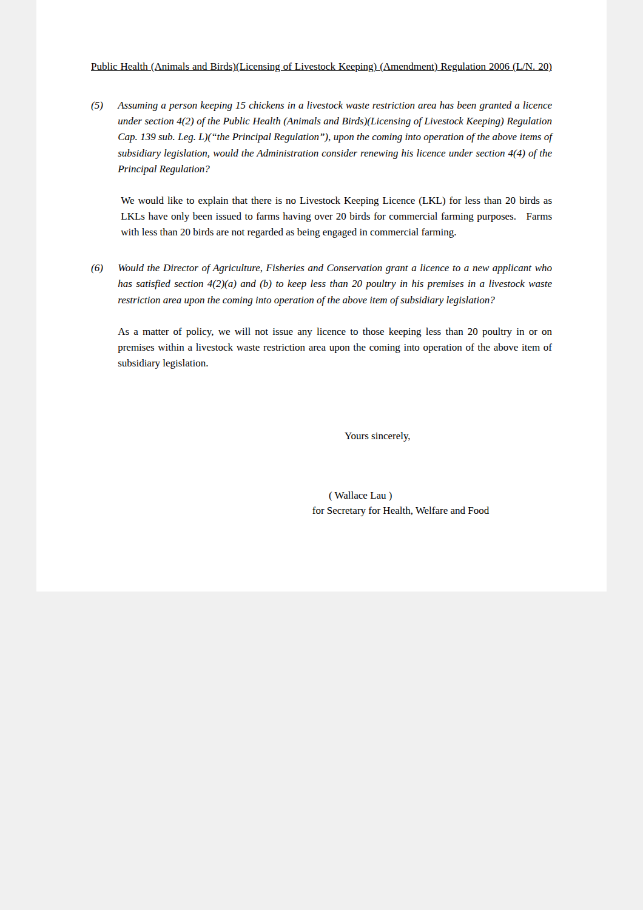Public Health (Animals and Birds)(Licensing of Livestock Keeping) (Amendment) Regulation 2006 (L/N. 20)
(5) Assuming a person keeping 15 chickens in a livestock waste restriction area has been granted a licence under section 4(2) of the Public Health (Animals and Birds)(Licensing of Livestock Keeping) Regulation Cap. 139 sub. Leg. L)(“the Principal Regulation”), upon the coming into operation of the above items of subsidiary legislation, would the Administration consider renewing his licence under section 4(4) of the Principal Regulation?
We would like to explain that there is no Livestock Keeping Licence (LKL) for less than 20 birds as LKLs have only been issued to farms having over 20 birds for commercial farming purposes. Farms with less than 20 birds are not regarded as being engaged in commercial farming.
(6) Would the Director of Agriculture, Fisheries and Conservation grant a licence to a new applicant who has satisfied section 4(2)(a) and (b) to keep less than 20 poultry in his premises in a livestock waste restriction area upon the coming into operation of the above item of subsidiary legislation?
As a matter of policy, we will not issue any licence to those keeping less than 20 poultry in or on premises within a livestock waste restriction area upon the coming into operation of the above item of subsidiary legislation.
Yours sincerely,
( Wallace Lau )
for Secretary for Health, Welfare and Food